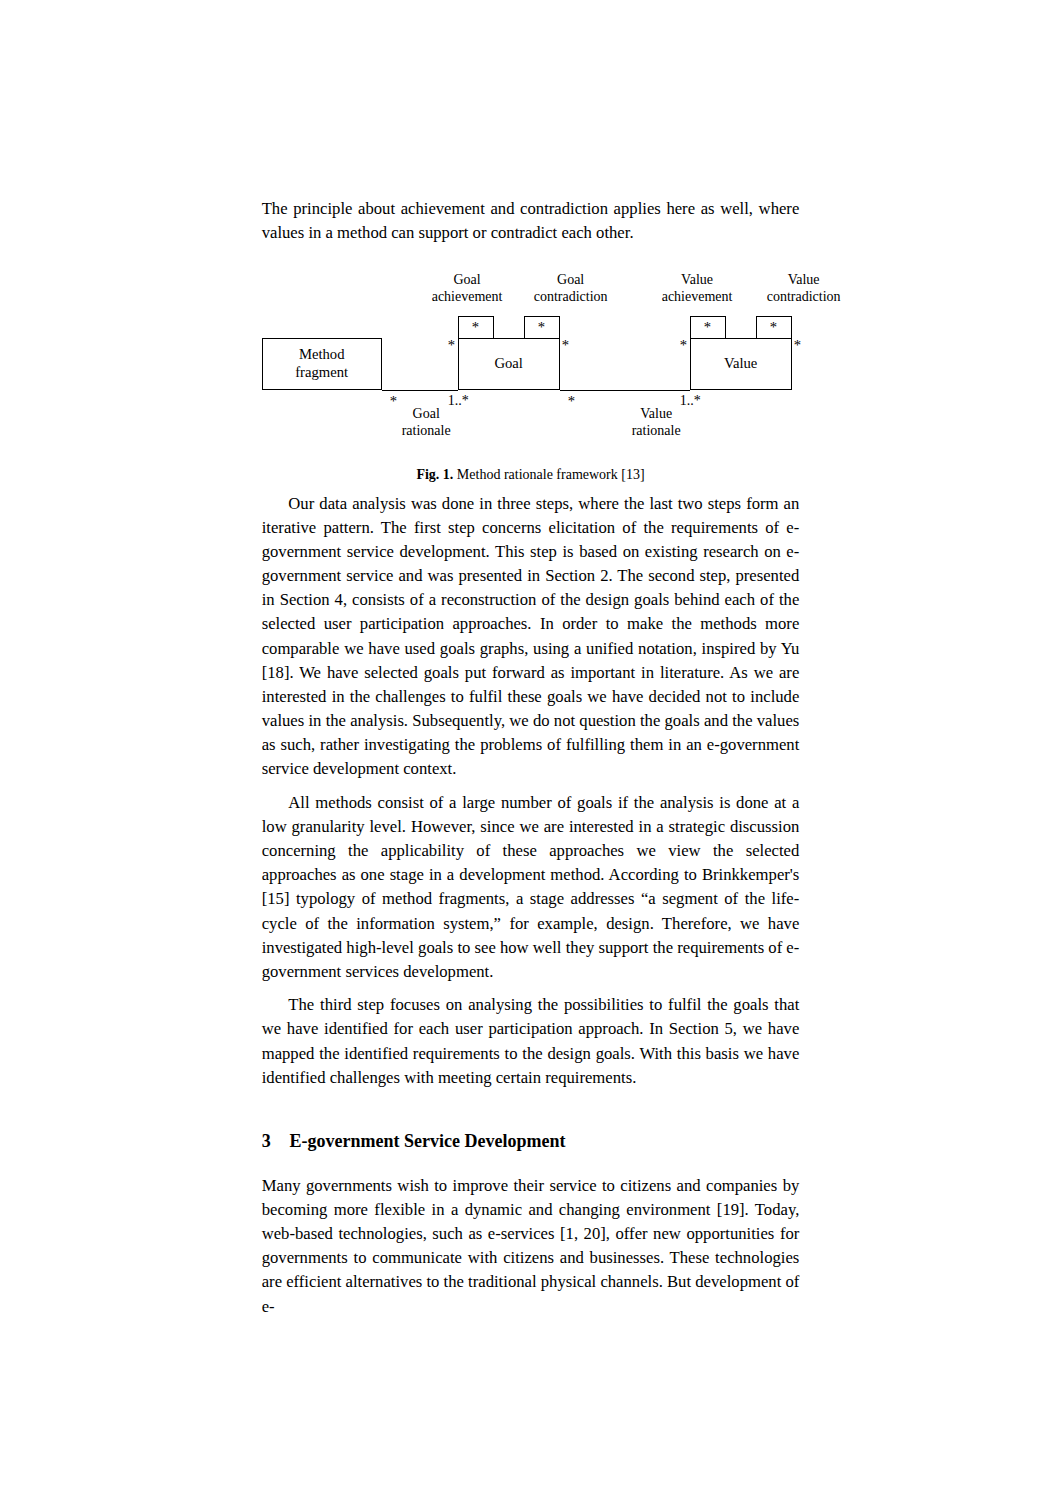The principle about achievement and contradiction applies here as well, where values in a method can support or contradict each other.
Goal
achievement
Goal
contradiction
Value
achievement
Value
contradiction
*
*
*
*
*
*
*
*
Method
fragment
Goal
Value
*
1..*
Goal
rationale
*
1..*
Value
rationale
Fig. 1. Method rationale framework [13]
Our data analysis was done in three steps, where the last two steps form an iterative pattern. The first step concerns elicitation of the requirements of e-government service development. This step is based on existing research on e-government service and was presented in Section 2. The second step, presented in Section 4, consists of a reconstruction of the design goals behind each of the selected user participation approaches. In order to make the methods more comparable we have used goals graphs, using a unified notation, inspired by Yu [18]. We have selected goals put forward as important in literature. As we are interested in the challenges to fulfil these goals we have decided not to include values in the analysis. Subsequently, we do not question the goals and the values as such, rather investigating the problems of fulfilling them in an e-government service development context.
All methods consist of a large number of goals if the analysis is done at a low granularity level. However, since we are interested in a strategic discussion concerning the applicability of these approaches we view the selected approaches as one stage in a development method. According to Brinkkemper's [15] typology of method fragments, a stage addresses “a segment of the life-cycle of the information system,” for example, design. Therefore, we have investigated high-level goals to see how well they support the requirements of e-government services development.
The third step focuses on analysing the possibilities to fulfil the goals that we have identified for each user participation approach. In Section 5, we have mapped the identified requirements to the design goals. With this basis we have identified challenges with meeting certain requirements.
3 E-government Service Development
Many governments wish to improve their service to citizens and companies by becoming more flexible in a dynamic and changing environment [19]. Today, web-based technologies, such as e-services [1, 20], offer new opportunities for governments to communicate with citizens and businesses. These technologies are efficient alternatives to the traditional physical channels. But development of e-